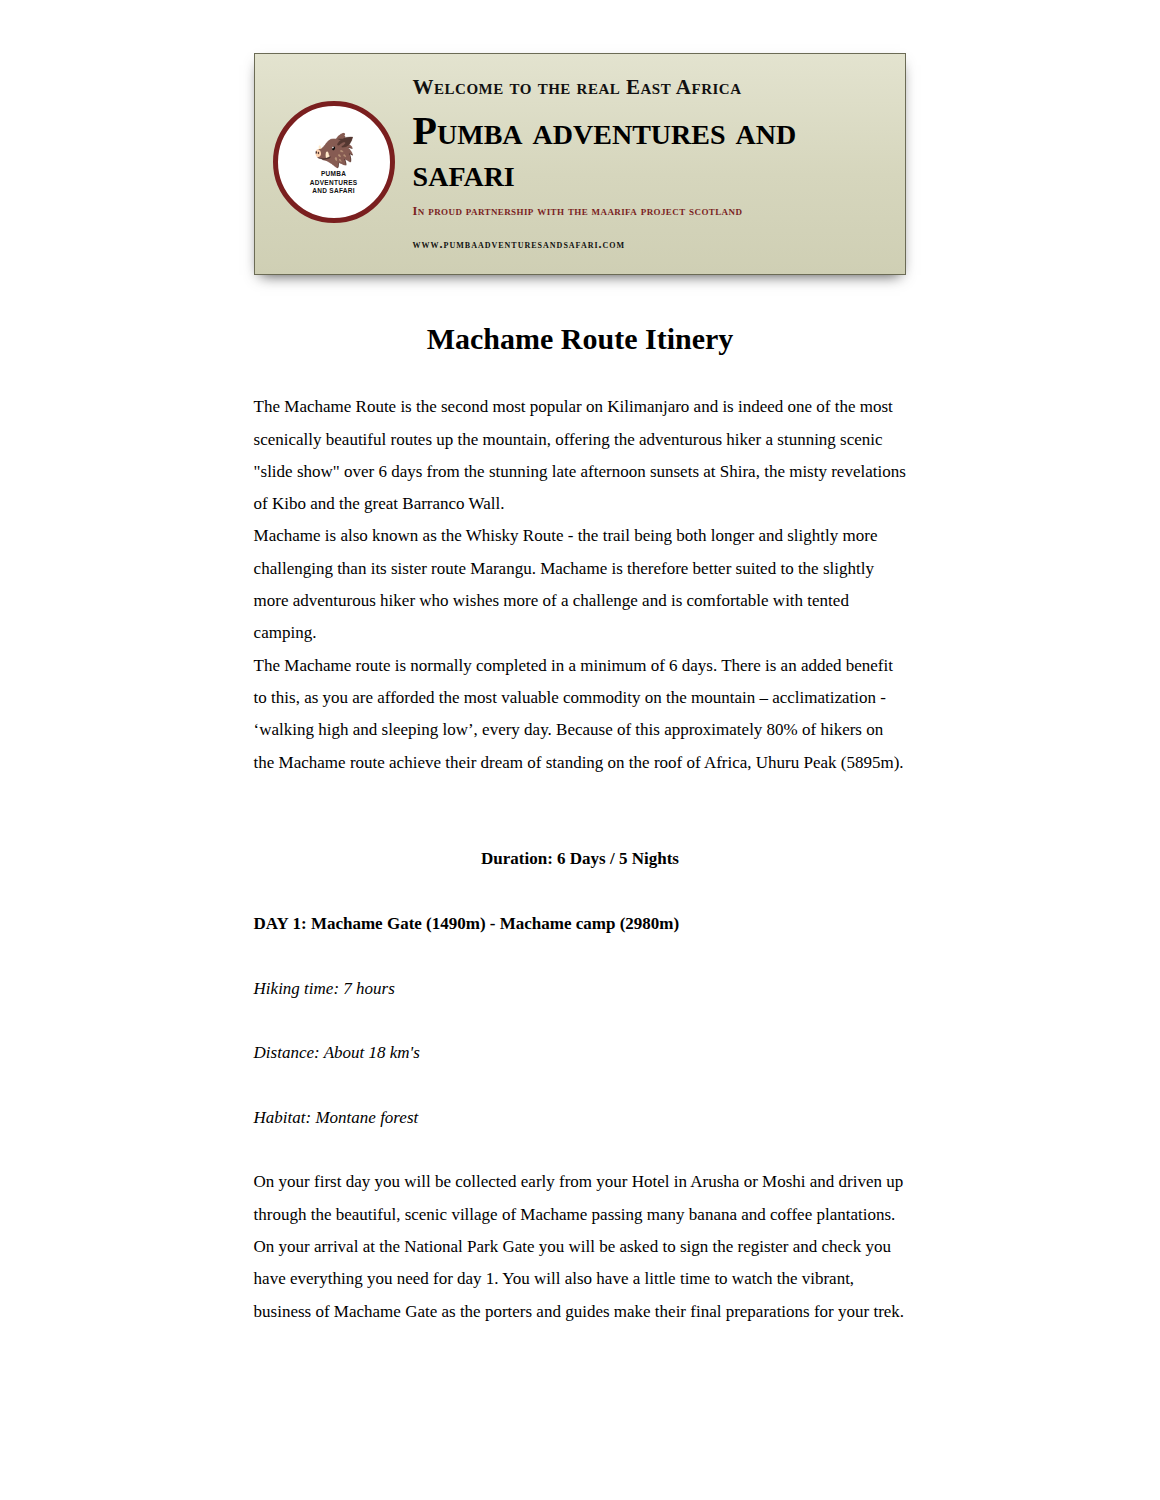🐗
Pumba
Adventures
and Safari
Welcome to the real East Africa
Pumba adventures and safari
In proud partnership with the maarifa project scotland
www.pumbaadventuresandsafari.com
Machame Route Itinery
The Machame Route is the second most popular on Kilimanjaro and is indeed one of the most scenically beautiful routes up the mountain, offering the adventurous hiker a stunning scenic "slide show" over 6 days from the stunning late afternoon sunsets at Shira, the misty revelations of Kibo and the great Barranco Wall.
Machame is also known as the Whisky Route - the trail being both longer and slightly more challenging than its sister route Marangu. Machame is therefore better suited to the slightly more adventurous hiker who wishes more of a challenge and is comfortable with tented camping.
The Machame route is normally completed in a minimum of 6 days. There is an added benefit to this, as you are afforded the most valuable commodity on the mountain – acclimatization - ‘walking high and sleeping low’, every day. Because of this approximately 80% of hikers on the Machame route achieve their dream of standing on the roof of Africa, Uhuru Peak (5895m).
Duration: 6 Days / 5 Nights
DAY 1: Machame Gate (1490m) - Machame camp (2980m)
Hiking time: 7 hours
Distance: About 18 km's
Habitat: Montane forest
On your first day you will be collected early from your Hotel in Arusha or Moshi and driven up through the beautiful, scenic village of Machame passing many banana and coffee plantations. On your arrival at the National Park Gate you will be asked to sign the register and check you have everything you need for day 1. You will also have a little time to watch the vibrant, business of Machame Gate as the porters and guides make their final preparations for your trek.